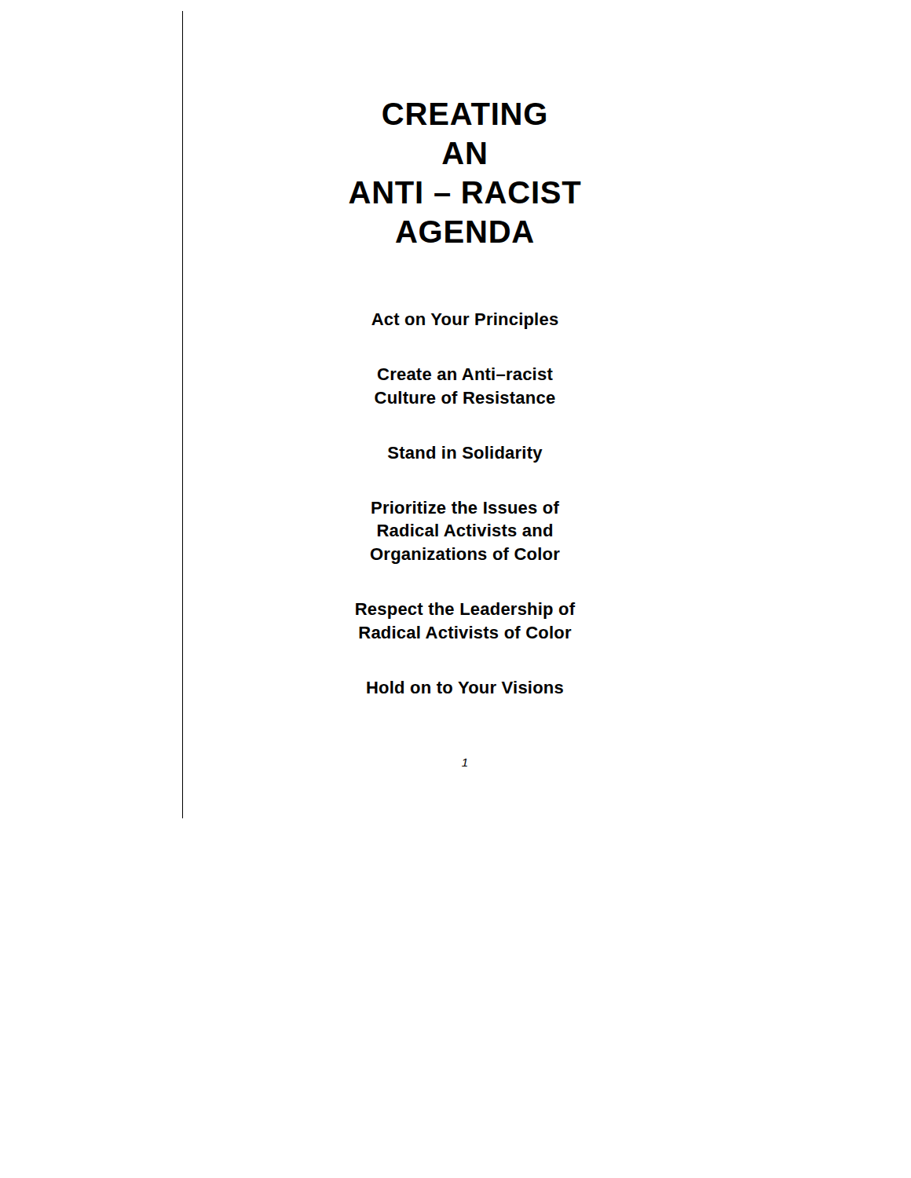CREATING
AN
ANTI – RACIST
AGENDA
Act on Your Principles
Create an Anti–racist
Culture of Resistance
Stand in Solidarity
Prioritize the Issues of
Radical Activists and
Organizations of Color
Respect the Leadership of
Radical Activists of Color
Hold on to Your Visions
1